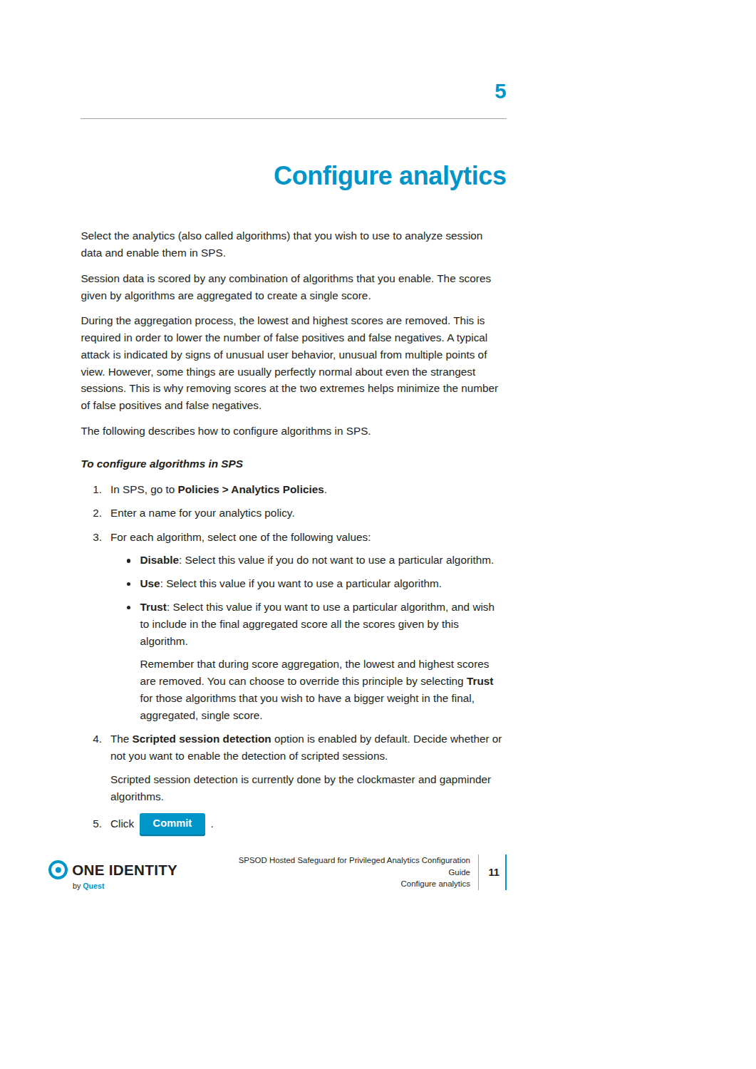5
Configure analytics
Select the analytics (also called algorithms) that you wish to use to analyze session data and enable them in SPS.
Session data is scored by any combination of algorithms that you enable. The scores given by algorithms are aggregated to create a single score.
During the aggregation process, the lowest and highest scores are removed. This is required in order to lower the number of false positives and false negatives. A typical attack is indicated by signs of unusual user behavior, unusual from multiple points of view. However, some things are usually perfectly normal about even the strangest sessions. This is why removing scores at the two extremes helps minimize the number of false positives and false negatives.
The following describes how to configure algorithms in SPS.
To configure algorithms in SPS
In SPS, go to Policies > Analytics Policies.
Enter a name for your analytics policy.
For each algorithm, select one of the following values:
Disable: Select this value if you do not want to use a particular algorithm.
Use: Select this value if you want to use a particular algorithm.
Trust: Select this value if you want to use a particular algorithm, and wish to include in the final aggregated score all the scores given by this algorithm.
Remember that during score aggregation, the lowest and highest scores are removed. You can choose to override this principle by selecting Trust for those algorithms that you wish to have a bigger weight in the final, aggregated, single score.
The Scripted session detection option is enabled by default. Decide whether or not you want to enable the detection of scripted sessions.
Scripted session detection is currently done by the clockmaster and gapminder algorithms.
Click Commit.
ONE IDENTITY
by Quest
SPSOD Hosted Safeguard for Privileged Analytics Configuration
Guide
Configure analytics
11